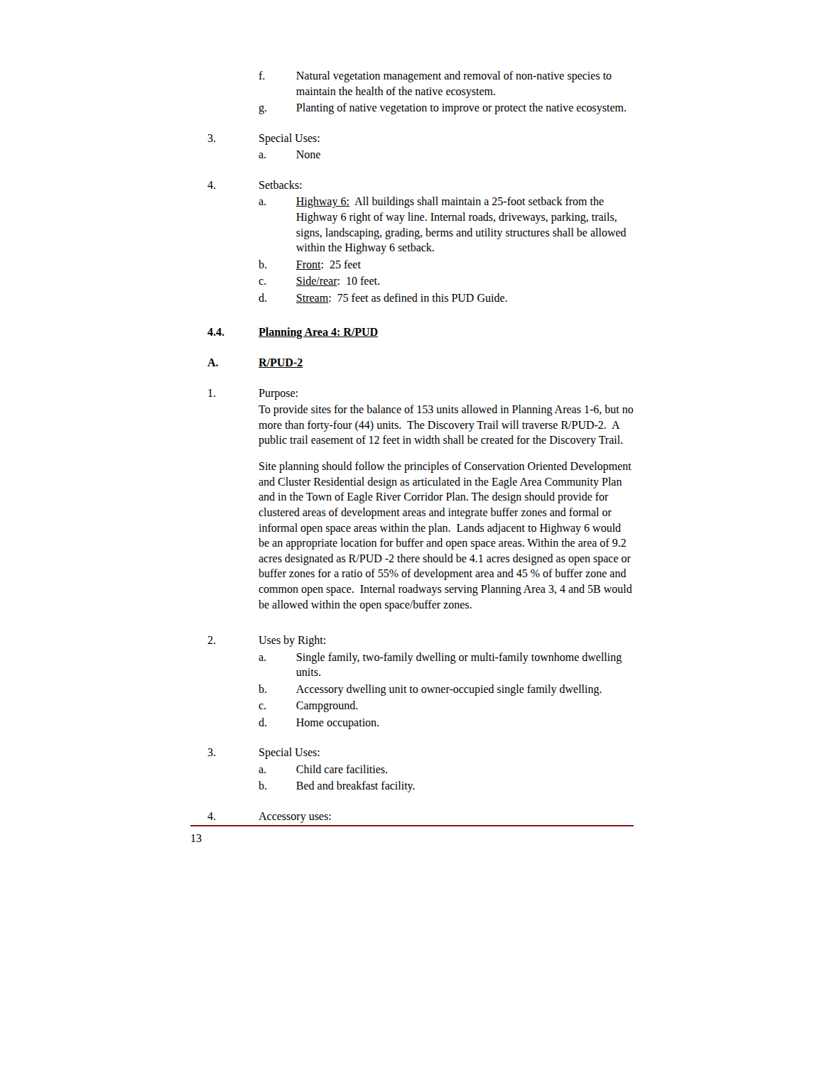f.
Natural vegetation management and removal of non-native species to maintain the health of the native ecosystem.
g.
Planting of native vegetation to improve or protect the native ecosystem.
3.
Special Uses:
a.
None
4.
Setbacks:
a.
Highway 6: All buildings shall maintain a 25-foot setback from the Highway 6 right of way line. Internal roads, driveways, parking, trails, signs, landscaping, grading, berms and utility structures shall be allowed within the Highway 6 setback.
b.
Front: 25 feet
c.
Side/rear: 10 feet.
d.
Stream: 75 feet as defined in this PUD Guide.
4.4. Planning Area 4: R/PUD
A. R/PUD-2
1.
Purpose:
To provide sites for the balance of 153 units allowed in Planning Areas 1-6, but no more than forty-four (44) units. The Discovery Trail will traverse R/PUD-2. A public trail easement of 12 feet in width shall be created for the Discovery Trail.
Site planning should follow the principles of Conservation Oriented Development and Cluster Residential design as articulated in the Eagle Area Community Plan and in the Town of Eagle River Corridor Plan. The design should provide for clustered areas of development areas and integrate buffer zones and formal or informal open space areas within the plan. Lands adjacent to Highway 6 would be an appropriate location for buffer and open space areas. Within the area of 9.2 acres designated as R/PUD -2 there should be 4.1 acres designed as open space or buffer zones for a ratio of 55% of development area and 45 % of buffer zone and common open space. Internal roadways serving Planning Area 3, 4 and 5B would be allowed within the open space/buffer zones.
2.
Uses by Right:
a.
Single family, two-family dwelling or multi-family townhome dwelling units.
b.
Accessory dwelling unit to owner-occupied single family dwelling.
c.
Campground.
d.
Home occupation.
3.
Special Uses:
a.
Child care facilities.
b.
Bed and breakfast facility.
4.
Accessory uses:
13